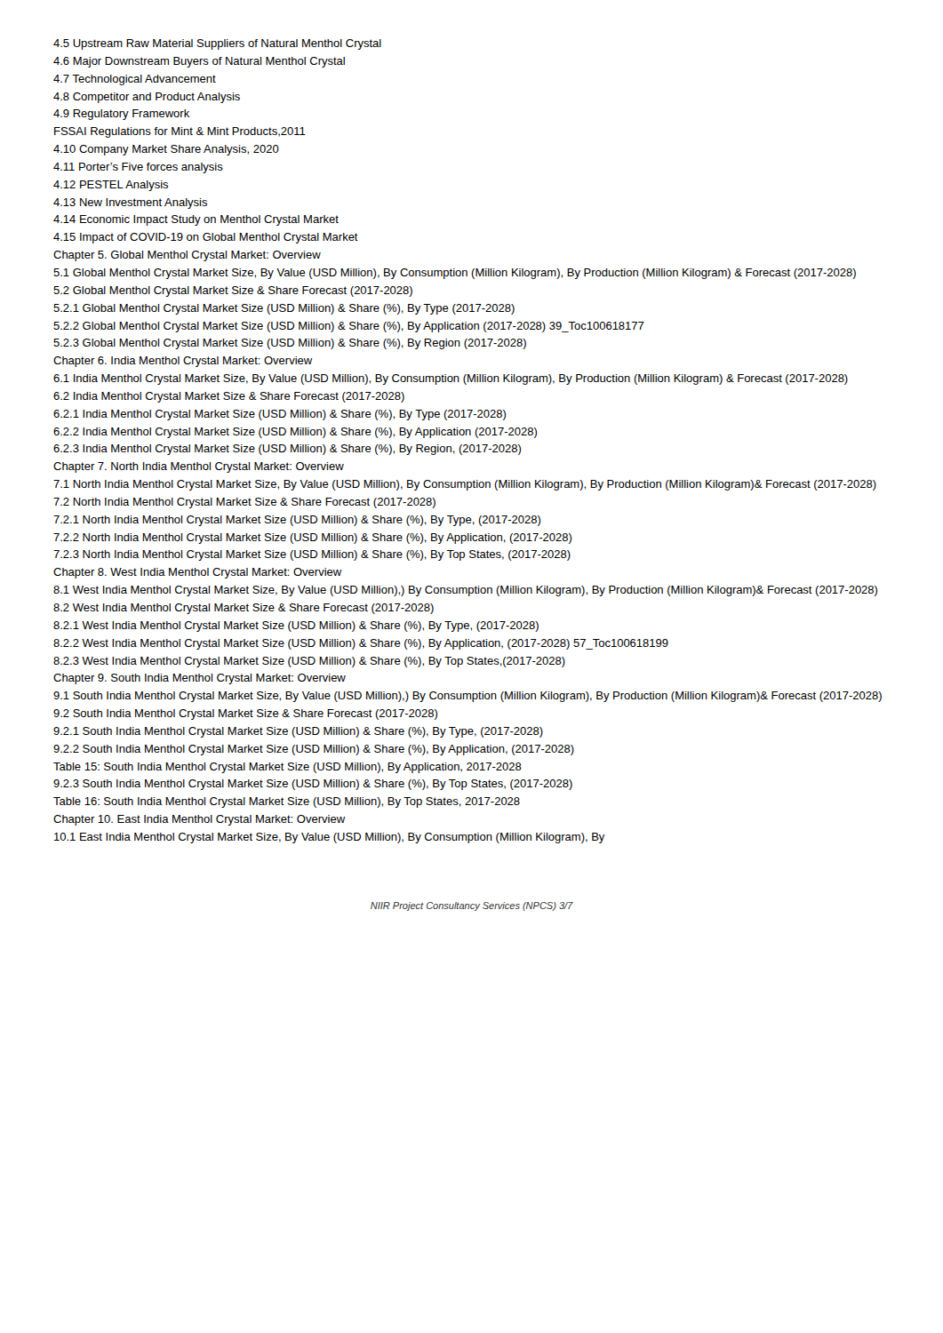4.5 Upstream Raw Material Suppliers of Natural Menthol Crystal
4.6 Major Downstream Buyers of Natural Menthol Crystal
4.7 Technological Advancement
4.8 Competitor and Product Analysis
4.9 Regulatory Framework
FSSAI Regulations for Mint & Mint Products,2011
4.10 Company Market Share Analysis, 2020
4.11 Porter’s Five forces analysis
4.12 PESTEL Analysis
4.13 New Investment Analysis
4.14 Economic Impact Study on Menthol Crystal Market
4.15 Impact of COVID-19 on Global Menthol Crystal Market
Chapter 5. Global Menthol Crystal Market: Overview
5.1 Global Menthol Crystal Market Size, By Value (USD Million), By Consumption (Million Kilogram), By Production (Million Kilogram) & Forecast (2017-2028)
5.2 Global Menthol Crystal Market Size & Share Forecast (2017-2028)
5.2.1 Global Menthol Crystal Market Size (USD Million) & Share (%), By Type (2017-2028)
5.2.2 Global Menthol Crystal Market Size (USD Million) & Share (%), By Application (2017-2028) 39_Toc100618177
5.2.3 Global Menthol Crystal Market Size (USD Million) & Share (%), By Region (2017-2028)
Chapter 6. India Menthol Crystal Market: Overview
6.1 India Menthol Crystal Market Size, By Value (USD Million), By Consumption (Million Kilogram), By Production (Million Kilogram) & Forecast (2017-2028)
6.2 India Menthol Crystal Market Size & Share Forecast (2017-2028)
6.2.1 India Menthol Crystal Market Size (USD Million) & Share (%), By Type (2017-2028)
6.2.2 India Menthol Crystal Market Size (USD Million) & Share (%), By Application (2017-2028)
6.2.3 India Menthol Crystal Market Size (USD Million) & Share (%), By Region, (2017-2028)
Chapter 7. North India Menthol Crystal Market: Overview
7.1 North India Menthol Crystal Market Size, By Value (USD Million), By Consumption (Million Kilogram), By Production (Million Kilogram)& Forecast (2017-2028)
7.2 North India Menthol Crystal Market Size & Share Forecast (2017-2028)
7.2.1 North India Menthol Crystal Market Size (USD Million) & Share (%), By Type, (2017-2028)
7.2.2 North India Menthol Crystal Market Size (USD Million) & Share (%), By Application, (2017-2028)
7.2.3 North India Menthol Crystal Market Size (USD Million) & Share (%), By Top States, (2017-2028)
Chapter 8. West India Menthol Crystal Market: Overview
8.1 West India Menthol Crystal Market Size, By Value (USD Million),) By Consumption (Million Kilogram), By Production (Million Kilogram)& Forecast (2017-2028)
8.2 West India Menthol Crystal Market Size & Share Forecast (2017-2028)
8.2.1 West India Menthol Crystal Market Size (USD Million) & Share (%), By Type, (2017-2028)
8.2.2 West India Menthol Crystal Market Size (USD Million) & Share (%), By Application, (2017-2028) 57_Toc100618199
8.2.3 West India Menthol Crystal Market Size (USD Million) & Share (%), By Top States,(2017-2028)
Chapter 9. South India Menthol Crystal Market: Overview
9.1 South India Menthol Crystal Market Size, By Value (USD Million),) By Consumption (Million Kilogram), By Production (Million Kilogram)& Forecast (2017-2028)
9.2 South India Menthol Crystal Market Size & Share Forecast (2017-2028)
9.2.1 South India Menthol Crystal Market Size (USD Million) & Share (%), By Type, (2017-2028)
9.2.2 South India Menthol Crystal Market Size (USD Million) & Share (%), By Application, (2017-2028)
Table 15: South India Menthol Crystal Market Size (USD Million), By Application, 2017-2028
9.2.3 South India Menthol Crystal Market Size (USD Million) & Share (%), By Top States, (2017-2028)
Table 16: South India Menthol Crystal Market Size (USD Million), By Top States, 2017-2028
Chapter 10. East India Menthol Crystal Market: Overview
10.1 East India Menthol Crystal Market Size, By Value (USD Million), By Consumption (Million Kilogram), By
NIIR Project Consultancy Services (NPCS) 3/7